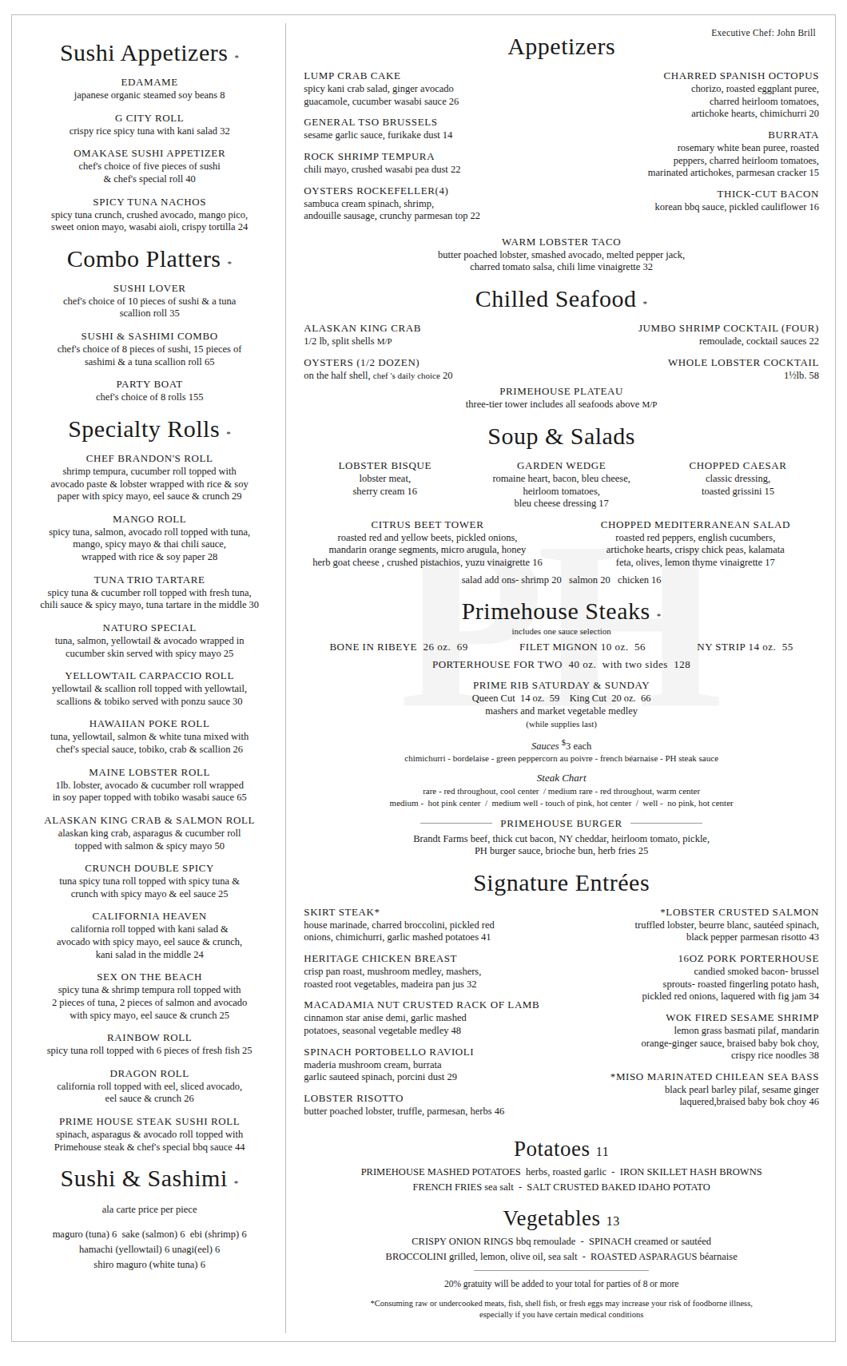Sushi Appetizers *
Edamame
japanese organic steamed soy beans 8
G City Roll
crispy rice spicy tuna with kani salad 32
Omakase Sushi Appetizer
chef's choice of five pieces of sushi
& chef's special roll 40
Spicy Tuna Nachos
spicy tuna crunch, crushed avocado, mango pico,
sweet onion mayo, wasabi aioli, crispy tortilla 24
Combo Platters *
Sushi Lover
chef's choice of 10 pieces of sushi & a tuna
scallion roll 35
Sushi & Sashimi Combo
chef's choice of 8 pieces of sushi, 15 pieces of
sashimi & a tuna scallion roll 65
Party Boat
chef's choice of 8 rolls 155
Specialty Rolls *
Chef Brandon's Roll
shrimp tempura, cucumber roll topped with
avocado paste & lobster wrapped with rice & soy
paper with spicy mayo, eel sauce & crunch 29
Mango Roll
spicy tuna, salmon, avocado roll topped with tuna,
mango, spicy mayo & thai chili sauce,
wrapped with rice & soy paper 28
Tuna Trio Tartare
spicy tuna & cucumber roll topped with fresh tuna,
chili sauce & spicy mayo, tuna tartare in the middle 30
Naturo Special
tuna, salmon, yellowtail & avocado wrapped in
cucumber skin served with spicy mayo 25
Yellowtail Carpaccio Roll
yellowtail & scallion roll topped with yellowtail,
scallions & tobiko served with ponzu sauce 30
Hawaiian Poke Roll
tuna, yellowtail, salmon & white tuna mixed with
chef's special sauce, tobiko, crab & scallion 26
Maine Lobster Roll
1lb. lobster, avocado & cucumber roll wrapped
in soy paper topped with tobiko wasabi sauce 65
Alaskan King Crab & Salmon Roll
alaskan king crab, asparagus & cucumber roll
topped with salmon & spicy mayo 50
Crunch Double Spicy
tuna spicy tuna roll topped with spicy tuna &
crunch with spicy mayo & eel sauce 25
California Heaven
california roll topped with kani salad &
avocado with spicy mayo, eel sauce & crunch,
kani salad in the middle 24
Sex on the Beach
spicy tuna & shrimp tempura roll topped with
2 pieces of tuna, 2 pieces of salmon and avocado
with spicy mayo, eel sauce & crunch 25
Rainbow Roll
spicy tuna roll topped with 6 pieces of fresh fish 25
Dragon Roll
california roll topped with eel, sliced avocado,
eel sauce & crunch 26
Prime House Steak Sushi Roll
spinach, asparagus & avocado roll topped with
Primehouse steak & chef's special bbq sauce 44
Sushi & Sashimi *
ala carte price per piece
maguro (tuna) 6 sake (salmon) 6 ebi (shrimp) 6
hamachi (yellowtail) 6 unagi(eel) 6
shiro maguro (white tuna) 6
PH
Executive Chef: John Brill
Appetizers
Lump Crab Cake
spicy kani crab salad, ginger avocado
guacamole, cucumber wasabi sauce 26
General Tso Brussels
sesame garlic sauce, furikake dust 14
Rock Shrimp Tempura
chili mayo, crushed wasabi pea dust 22
Oysters Rockefeller(4)
sambuca cream spinach, shrimp,
andouille sausage, crunchy parmesan top 22
Charred Spanish Octopus
chorizo, roasted eggplant puree,
charred heirloom tomatoes,
artichoke hearts, chimichurri 20
Burrata
rosemary white bean puree, roasted
peppers, charred heirloom tomatoes,
marinated artichokes, parmesan cracker 15
Thick-Cut Bacon
korean bbq sauce, pickled cauliflower 16
Warm Lobster Taco
butter poached lobster, smashed avocado, melted pepper jack,
charred tomato salsa, chili lime vinaigrette 32
Chilled Seafood *
Alaskan King Crab
1/2 lb, split shells M/P
Oysters (1/2 dozen)
on the half shell, chef 's daily choice 20
Jumbo Shrimp Cocktail (four)
remoulade, cocktail sauces 22
Whole Lobster Cocktail
1½lb. 58
Primehouse Plateau
three-tier tower includes all seafoods above M/P
Soup & Salads
Lobster Bisque
lobster meat,
sherry cream 16
Garden Wedge
romaine heart, bacon, bleu cheese,
heirloom tomatoes,
bleu cheese dressing 17
Chopped Caesar
classic dressing,
toasted grissini 15
Citrus Beet Tower
roasted red and yellow beets, pickled onions,
mandarin orange segments, micro arugula, honey
herb goat cheese , crushed pistachios, yuzu vinaigrette 16
Chopped Mediterranean Salad
roasted red peppers, english cucumbers,
artichoke hearts, crispy chick peas, kalamata
feta, olives, lemon thyme vinaigrette 17
salad add ons- shrimp 20 salmon 20 chicken 16
Primehouse Steaks *
includes one sauce selection
BONE IN RIBEYE 26 oz. 69 FILET MIGNON 10 oz. 56 NY STRIP 14 oz. 55
PORTERHOUSE FOR TWO 40 oz. with two sides 128
Prime Rib Saturday & Sunday
Queen Cut 14 oz. 59 King Cut 20 oz. 66
mashers and market vegetable medley
(while supplies last)
Sauces $3 each
chimichurri - bordelaise - green peppercorn au poivre - french béarnaise - PH steak sauce
Steak Chart
rare - red throughout, cool center / medium rare - red throughout, warm center
medium - hot pink center / medium well - touch of pink, hot center / well - no pink, hot center
PRIMEHOUSE BURGER
Brandt Farms beef, thick cut bacon, NY cheddar, heirloom tomato, pickle,
PH burger sauce, brioche bun, herb fries 25
Signature Entrées
Skirt Steak*
house marinade, charred broccolini, pickled red
onions, chimichurri, garlic mashed potatoes 41
Heritage Chicken Breast
crisp pan roast, mushroom medley, mashers,
roasted root vegetables, madeira pan jus 32
Macadamia Nut Crusted Rack of Lamb
cinnamon star anise demi, garlic mashed
potatoes, seasonal vegetable medley 48
Spinach Portobello Ravioli
maderia mushroom cream, burrata
garlic sauteed spinach, porcini dust 29
Lobster Risotto
butter poached lobster, truffle, parmesan, herbs 46
*Lobster Crusted Salmon
truffled lobster, beurre blanc, sautéed spinach,
black pepper parmesan risotto 43
16oz Pork Porterhouse
candied smoked bacon- brussel
sprouts- roasted fingerling potato hash,
pickled red onions, laquered with fig jam 34
Wok Fired Sesame Shrimp
lemon grass basmati pilaf, mandarin
orange-ginger sauce, braised baby bok choy,
crispy rice noodles 38
*Miso Marinated Chilean Sea Bass
black pearl barley pilaf, sesame ginger
laquered,braised baby bok choy 46
Potatoes 11
PRIMEHOUSE MASHED POTATOES herbs, roasted garlic - IRON SKILLET HASH BROWNS
FRENCH FRIES sea salt - SALT CRUSTED BAKED IDAHO POTATO
Vegetables 13
CRISPY ONION RINGS bbq remoulade - SPINACH creamed or sautéed
BROCCOLINI grilled, lemon, olive oil, sea salt - ROASTED ASPARAGUS béarnaise
20% gratuity will be added to your total for parties of 8 or more
*Consuming raw or undercooked meats, fish, shell fish, or fresh eggs may increase your risk of foodborne illness,
especially if you have certain medical conditions